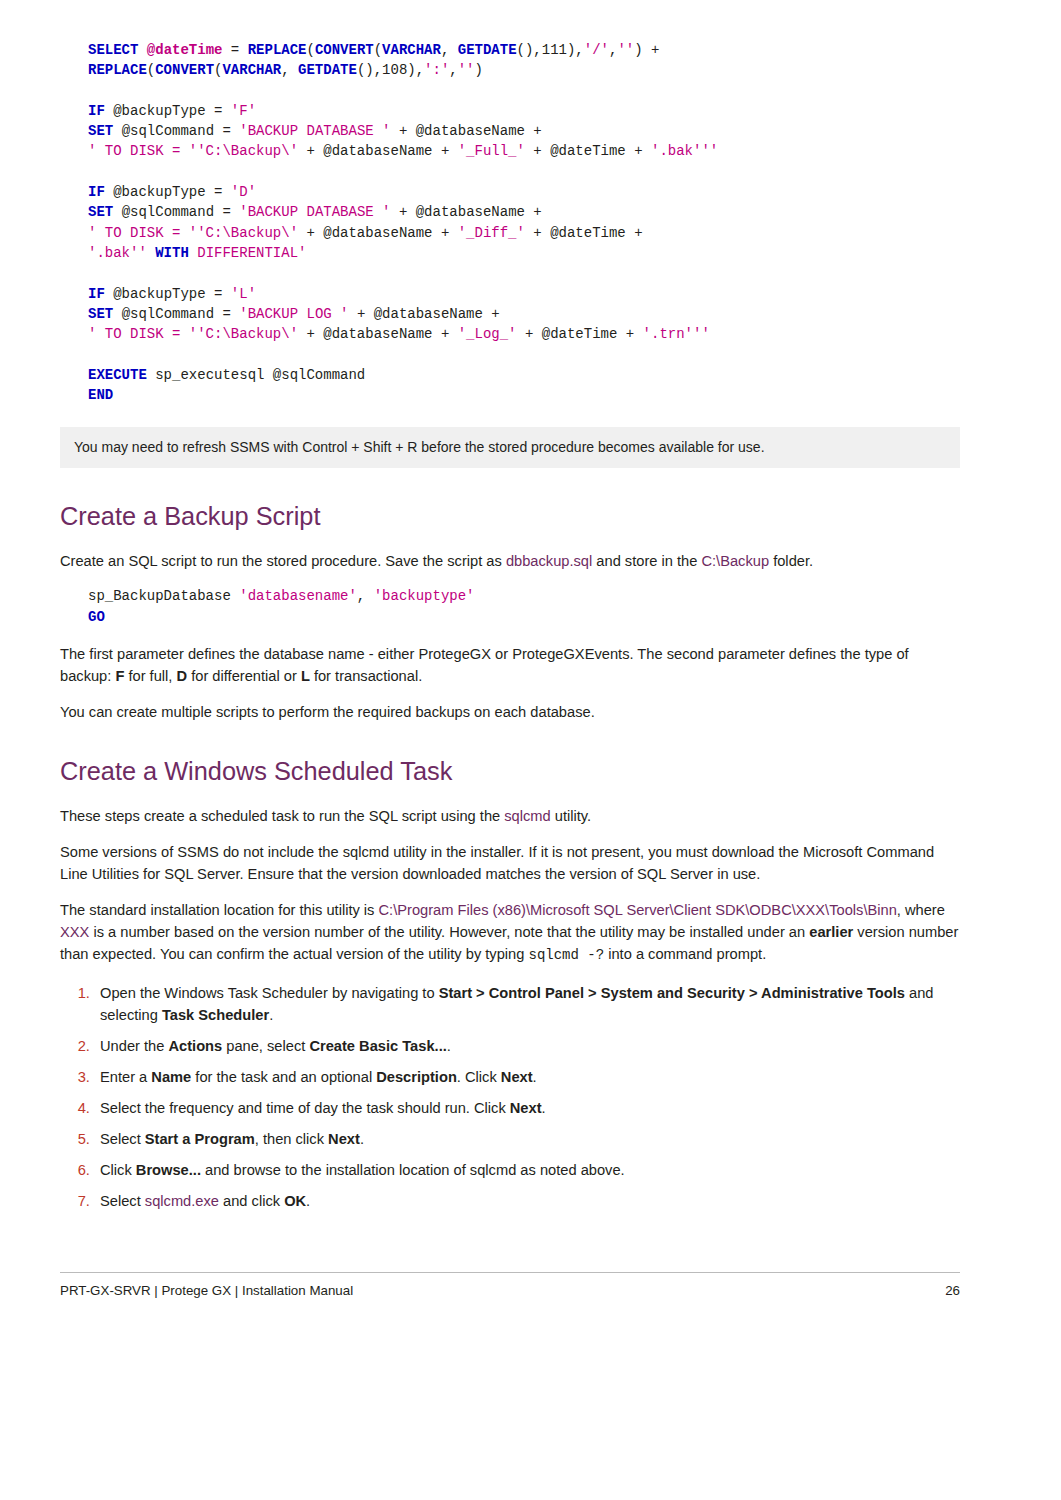SELECT @dateTime = REPLACE(CONVERT(VARCHAR, GETDATE(),111),'/','') +
REPLACE(CONVERT(VARCHAR, GETDATE(),108),':','')

IF @backupType = 'F'
SET @sqlCommand = 'BACKUP DATABASE ' + @databaseName +
' TO DISK = ''C:\Backup\' + @databaseName + '_Full_' + @dateTime + '.bak'''

IF @backupType = 'D'
SET @sqlCommand = 'BACKUP DATABASE ' + @databaseName +
' TO DISK = ''C:\Backup\' + @databaseName + '_Diff_' + @dateTime +
'.bak'' WITH DIFFERENTIAL'

IF @backupType = 'L'
SET @sqlCommand = 'BACKUP LOG ' + @databaseName +
' TO DISK = ''C:\Backup\' + @databaseName + '_Log_' + @dateTime + '.trn'''

EXECUTE sp_executesql @sqlCommand
END
You may need to refresh SSMS with Control + Shift + R before the stored procedure becomes available for use.
Create a Backup Script
Create an SQL script to run the stored procedure. Save the script as dbbackup.sql and store in the C:\Backup folder.
sp_BackupDatabase 'databasename', 'backuptype'
GO
The first parameter defines the database name - either ProtegeGX or ProtegeGXEvents. The second parameter defines the type of backup: F for full, D for differential or L for transactional.
You can create multiple scripts to perform the required backups on each database.
Create a Windows Scheduled Task
These steps create a scheduled task to run the SQL script using the sqlcmd utility.
Some versions of SSMS do not include the sqlcmd utility in the installer. If it is not present, you must download the Microsoft Command Line Utilities for SQL Server. Ensure that the version downloaded matches the version of SQL Server in use.
The standard installation location for this utility is C:\Program Files (x86)\Microsoft SQL Server\Client SDK\ODBC\XXX\Tools\Binn, where XXX is a number based on the version number of the utility. However, note that the utility may be installed under an earlier version number than expected. You can confirm the actual version of the utility by typing sqlcmd -? into a command prompt.
Open the Windows Task Scheduler by navigating to Start > Control Panel > System and Security > Administrative Tools and selecting Task Scheduler.
Under the Actions pane, select Create Basic Task....
Enter a Name for the task and an optional Description. Click Next.
Select the frequency and time of day the task should run. Click Next.
Select Start a Program, then click Next.
Click Browse... and browse to the installation location of sqlcmd as noted above.
Select sqlcmd.exe and click OK.
PRT-GX-SRVR | Protege GX | Installation Manual 26